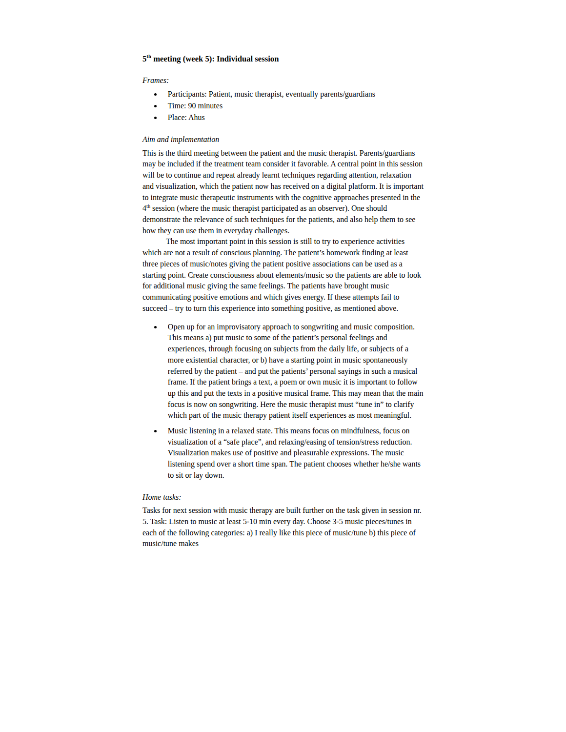5th meeting (week 5): Individual session
Frames:
Participants: Patient, music therapist, eventually parents/guardians
Time: 90 minutes
Place: Ahus
Aim and implementation
This is the third meeting between the patient and the music therapist. Parents/guardians may be included if the treatment team consider it favorable. A central point in this session will be to continue and repeat already learnt techniques regarding attention, relaxation and visualization, which the patient now has received on a digital platform. It is important to integrate music therapeutic instruments with the cognitive approaches presented in the 4th session (where the music therapist participated as an observer). One should demonstrate the relevance of such techniques for the patients, and also help them to see how they can use them in everyday challenges.
The most important point in this session is still to try to experience activities which are not a result of conscious planning. The patient’s homework finding at least three pieces of music/notes giving the patient positive associations can be used as a starting point. Create consciousness about elements/music so the patients are able to look for additional music giving the same feelings. The patients have brought music communicating positive emotions and which gives energy. If these attempts fail to succeed – try to turn this experience into something positive, as mentioned above.
Open up for an improvisatory approach to songwriting and music composition. This means a) put music to some of the patient’s personal feelings and experiences, through focusing on subjects from the daily life, or subjects of a more existential character, or b) have a starting point in music spontaneously referred by the patient – and put the patients’ personal sayings in such a musical frame. If the patient brings a text, a poem or own music it is important to follow up this and put the texts in a positive musical frame. This may mean that the main focus is now on songwriting. Here the music therapist must “tune in” to clarify which part of the music therapy patient itself experiences as most meaningful.
Music listening in a relaxed state. This means focus on mindfulness, focus on visualization of a “safe place”, and relaxing/easing of tension/stress reduction. Visualization makes use of positive and pleasurable expressions. The music listening spend over a short time span. The patient chooses whether he/she wants to sit or lay down.
Home tasks:
Tasks for next session with music therapy are built further on the task given in session nr. 5. Task: Listen to music at least 5-10 min every day. Choose 3-5 music pieces/tunes in each of the following categories: a) I really like this piece of music/tune b) this piece of music/tune makes